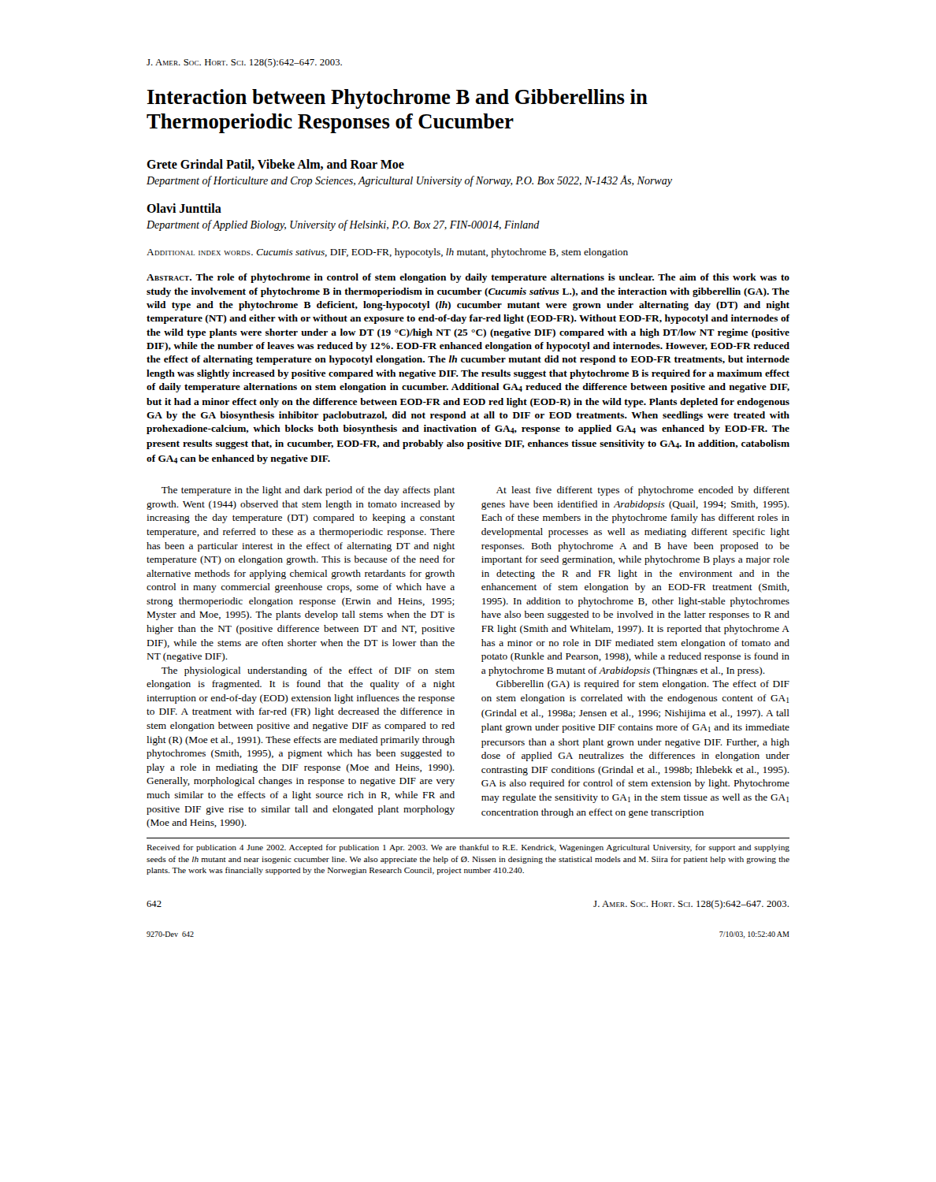J. Amer. Soc. Hort. Sci. 128(5):642–647. 2003.
Interaction between Phytochrome B and Gibberellins in Thermoperiodic Responses of Cucumber
Grete Grindal Patil, Vibeke Alm, and Roar Moe
Department of Horticulture and Crop Sciences, Agricultural University of Norway, P.O. Box 5022, N-1432 Ås, Norway
Olavi Junttila
Department of Applied Biology, University of Helsinki, P.O. Box 27, FIN-00014, Finland
Additional index words. Cucumis sativus, DIF, EOD-FR, hypocotyls, lh mutant, phytochrome B, stem elongation
Abstract. The role of phytochrome in control of stem elongation by daily temperature alternations is unclear. The aim of this work was to study the involvement of phytochrome B in thermoperiodism in cucumber (Cucumis sativus L.), and the interaction with gibberellin (GA). The wild type and the phytochrome B deficient, long-hypocotyl (lh) cucumber mutant were grown under alternating day (DT) and night temperature (NT) and either with or without an exposure to end-of-day far-red light (EOD-FR). Without EOD-FR, hypocotyl and internodes of the wild type plants were shorter under a low DT (19 °C)/high NT (25 °C) (negative DIF) compared with a high DT/low NT regime (positive DIF), while the number of leaves was reduced by 12%. EOD-FR enhanced elongation of hypocotyl and internodes. However, EOD-FR reduced the effect of alternating temperature on hypocotyl elongation. The lh cucumber mutant did not respond to EOD-FR treatments, but internode length was slightly increased by positive compared with negative DIF. The results suggest that phytochrome B is required for a maximum effect of daily temperature alternations on stem elongation in cucumber. Additional GA4 reduced the difference between positive and negative DIF, but it had a minor effect only on the difference between EOD-FR and EOD red light (EOD-R) in the wild type. Plants depleted for endogenous GA by the GA biosynthesis inhibitor paclobutrazol, did not respond at all to DIF or EOD treatments. When seedlings were treated with prohexadione-calcium, which blocks both biosynthesis and inactivation of GA4, response to applied GA4 was enhanced by EOD-FR. The present results suggest that, in cucumber, EOD-FR, and probably also positive DIF, enhances tissue sensitivity to GA4. In addition, catabolism of GA4 can be enhanced by negative DIF.
The temperature in the light and dark period of the day affects plant growth. Went (1944) observed that stem length in tomato increased by increasing the day temperature (DT) compared to keeping a constant temperature, and referred to these as a thermoperiodic response. There has been a particular interest in the effect of alternating DT and night temperature (NT) on elongation growth. This is because of the need for alternative methods for applying chemical growth retardants for growth control in many commercial greenhouse crops, some of which have a strong thermoperiodic elongation response (Erwin and Heins, 1995; Myster and Moe, 1995). The plants develop tall stems when the DT is higher than the NT (positive difference between DT and NT, positive DIF), while the stems are often shorter when the DT is lower than the NT (negative DIF).
The physiological understanding of the effect of DIF on stem elongation is fragmented. It is found that the quality of a night interruption or end-of-day (EOD) extension light influences the response to DIF. A treatment with far-red (FR) light decreased the difference in stem elongation between positive and negative DIF as compared to red light (R) (Moe et al., 1991). These effects are mediated primarily through phytochromes (Smith, 1995), a pigment which has been suggested to play a role in mediating the DIF response (Moe and Heins, 1990). Generally, morphological changes in response to negative DIF are very much similar to the effects of a light source rich in R, while FR and positive DIF give rise to similar tall and elongated plant morphology (Moe and Heins, 1990).
At least five different types of phytochrome encoded by different genes have been identified in Arabidopsis (Quail, 1994; Smith, 1995). Each of these members in the phytochrome family has different roles in developmental processes as well as mediating different specific light responses. Both phytochrome A and B have been proposed to be important for seed germination, while phytochrome B plays a major role in detecting the R and FR light in the environment and in the enhancement of stem elongation by an EOD-FR treatment (Smith, 1995). In addition to phytochrome B, other light-stable phytochromes have also been suggested to be involved in the latter responses to R and FR light (Smith and Whitelam, 1997). It is reported that phytochrome A has a minor or no role in DIF mediated stem elongation of tomato and potato (Runkle and Pearson, 1998), while a reduced response is found in a phytochrome B mutant of Arabidopsis (Thingnæs et al., In press).
Gibberellin (GA) is required for stem elongation. The effect of DIF on stem elongation is correlated with the endogenous content of GA1 (Grindal et al., 1998a; Jensen et al., 1996; Nishijima et al., 1997). A tall plant grown under positive DIF contains more of GA1 and its immediate precursors than a short plant grown under negative DIF. Further, a high dose of applied GA neutralizes the differences in elongation under contrasting DIF conditions (Grindal et al., 1998b; Ihlebekk et al., 1995). GA is also required for control of stem extension by light. Phytochrome may regulate the sensitivity to GA1 in the stem tissue as well as the GA1 concentration through an effect on gene transcription
Received for publication 4 June 2002. Accepted for publication 1 Apr. 2003. We are thankful to R.E. Kendrick, Wageningen Agricultural University, for support and supplying seeds of the lh mutant and near isogenic cucumber line. We also appreciate the help of Ø. Nissen in designing the statistical models and M. Siira for patient help with growing the plants. The work was financially supported by the Norwegian Research Council, project number 410.240.
642
J. Amer. Soc. Hort. Sci. 128(5):642–647. 2003.
9270-Dev 642
7/10/03, 10:52:40 AM